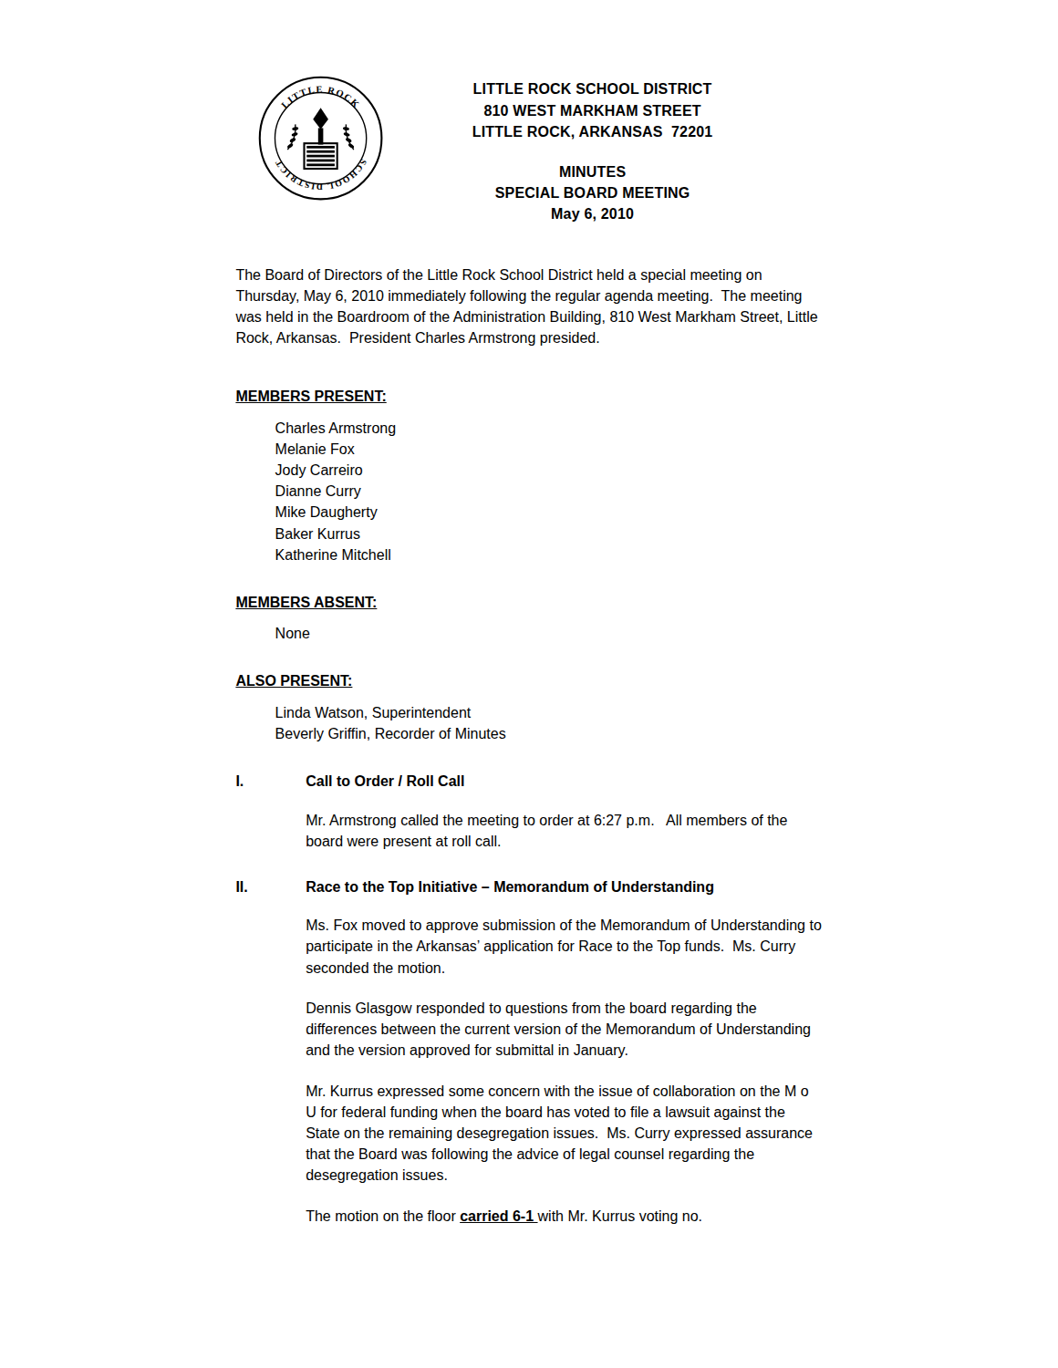LITTLE ROCK SCHOOL DISTRICT
LITTLE ROCK SCHOOL DISTRICT
810 WEST MARKHAM STREET
LITTLE ROCK, ARKANSAS 72201
MINUTES
SPECIAL BOARD MEETING
May 6, 2010
The Board of Directors of the Little Rock School District held a special meeting on Thursday, May 6, 2010 immediately following the regular agenda meeting. The meeting was held in the Boardroom of the Administration Building, 810 West Markham Street, Little Rock, Arkansas. President Charles Armstrong presided.
MEMBERS PRESENT:
Charles Armstrong
Melanie Fox
Jody Carreiro
Dianne Curry
Mike Daugherty
Baker Kurrus
Katherine Mitchell
MEMBERS ABSENT:
None
ALSO PRESENT:
Linda Watson, Superintendent
Beverly Griffin, Recorder of Minutes
I.
Call to Order / Roll Call
Mr. Armstrong called the meeting to order at 6:27 p.m. All members of the board were present at roll call.
II.
Race to the Top Initiative – Memorandum of Understanding
Ms. Fox moved to approve submission of the Memorandum of Understanding to participate in the Arkansas’ application for Race to the Top funds. Ms. Curry seconded the motion.
Dennis Glasgow responded to questions from the board regarding the differences between the current version of the Memorandum of Understanding and the version approved for submittal in January.
Mr. Kurrus expressed some concern with the issue of collaboration on the M o U for federal funding when the board has voted to file a lawsuit against the State on the remaining desegregation issues. Ms. Curry expressed assurance that the Board was following the advice of legal counsel regarding the desegregation issues.
The motion on the floor carried 6-1 with Mr. Kurrus voting no.